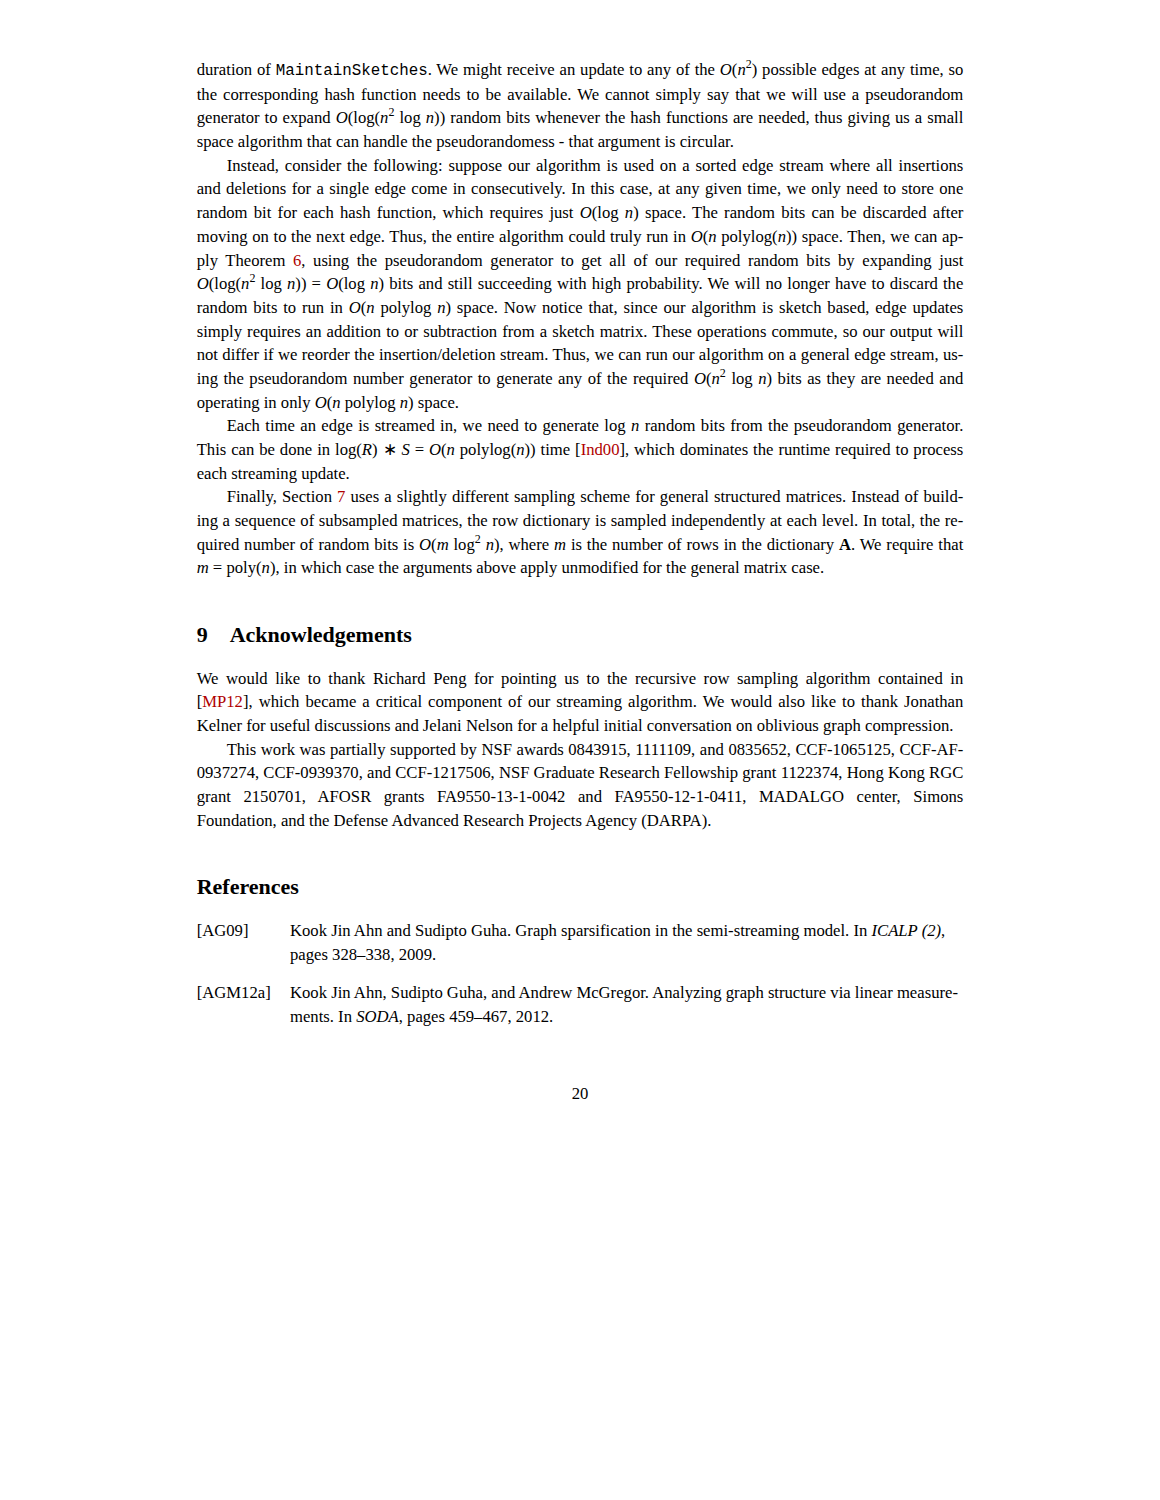duration of MaintainSketches. We might receive an update to any of the O(n2) possible edges at any time, so the corresponding hash function needs to be available. We cannot simply say that we will use a pseudorandom generator to expand O(log(n2 log n)) random bits whenever the hash functions are needed, thus giving us a small space algorithm that can handle the pseudorandomess - that argument is circular.
Instead, consider the following: suppose our algorithm is used on a sorted edge stream where all insertions and deletions for a single edge come in consecutively. In this case, at any given time, we only need to store one random bit for each hash function, which requires just O(log n) space. The random bits can be discarded after moving on to the next edge. Thus, the entire algorithm could truly run in O(n polylog(n)) space. Then, we can apply Theorem 6, using the pseudorandom generator to get all of our required random bits by expanding just O(log(n2 log n)) = O(log n) bits and still succeeding with high probability. We will no longer have to discard the random bits to run in O(n polylog n) space. Now notice that, since our algorithm is sketch based, edge updates simply requires an addition to or subtraction from a sketch matrix. These operations commute, so our output will not differ if we reorder the insertion/deletion stream. Thus, we can run our algorithm on a general edge stream, using the pseudorandom number generator to generate any of the required O(n2 log n) bits as they are needed and operating in only O(n polylog n) space.
Each time an edge is streamed in, we need to generate log n random bits from the pseudorandom generator. This can be done in log(R) ∗ S = O(n polylog(n)) time [Ind00], which dominates the runtime required to process each streaming update.
Finally, Section 7 uses a slightly different sampling scheme for general structured matrices. Instead of building a sequence of subsampled matrices, the row dictionary is sampled independently at each level. In total, the required number of random bits is O(m log2 n), where m is the number of rows in the dictionary A. We require that m = poly(n), in which case the arguments above apply unmodified for the general matrix case.
9 Acknowledgements
We would like to thank Richard Peng for pointing us to the recursive row sampling algorithm contained in [MP12], which became a critical component of our streaming algorithm. We would also like to thank Jonathan Kelner for useful discussions and Jelani Nelson for a helpful initial conversation on oblivious graph compression.
This work was partially supported by NSF awards 0843915, 1111109, and 0835652, CCF-1065125, CCF-AF-0937274, CCF-0939370, and CCF-1217506, NSF Graduate Research Fellowship grant 1122374, Hong Kong RGC grant 2150701, AFOSR grants FA9550-13-1-0042 and FA9550-12-1-0411, MADALGO center, Simons Foundation, and the Defense Advanced Research Projects Agency (DARPA).
References
[AG09]
Kook Jin Ahn and Sudipto Guha. Graph sparsification in the semi-streaming model. In ICALP (2), pages 328–338, 2009.
[AGM12a]
Kook Jin Ahn, Sudipto Guha, and Andrew McGregor. Analyzing graph structure via linear measurements. In SODA, pages 459–467, 2012.
20